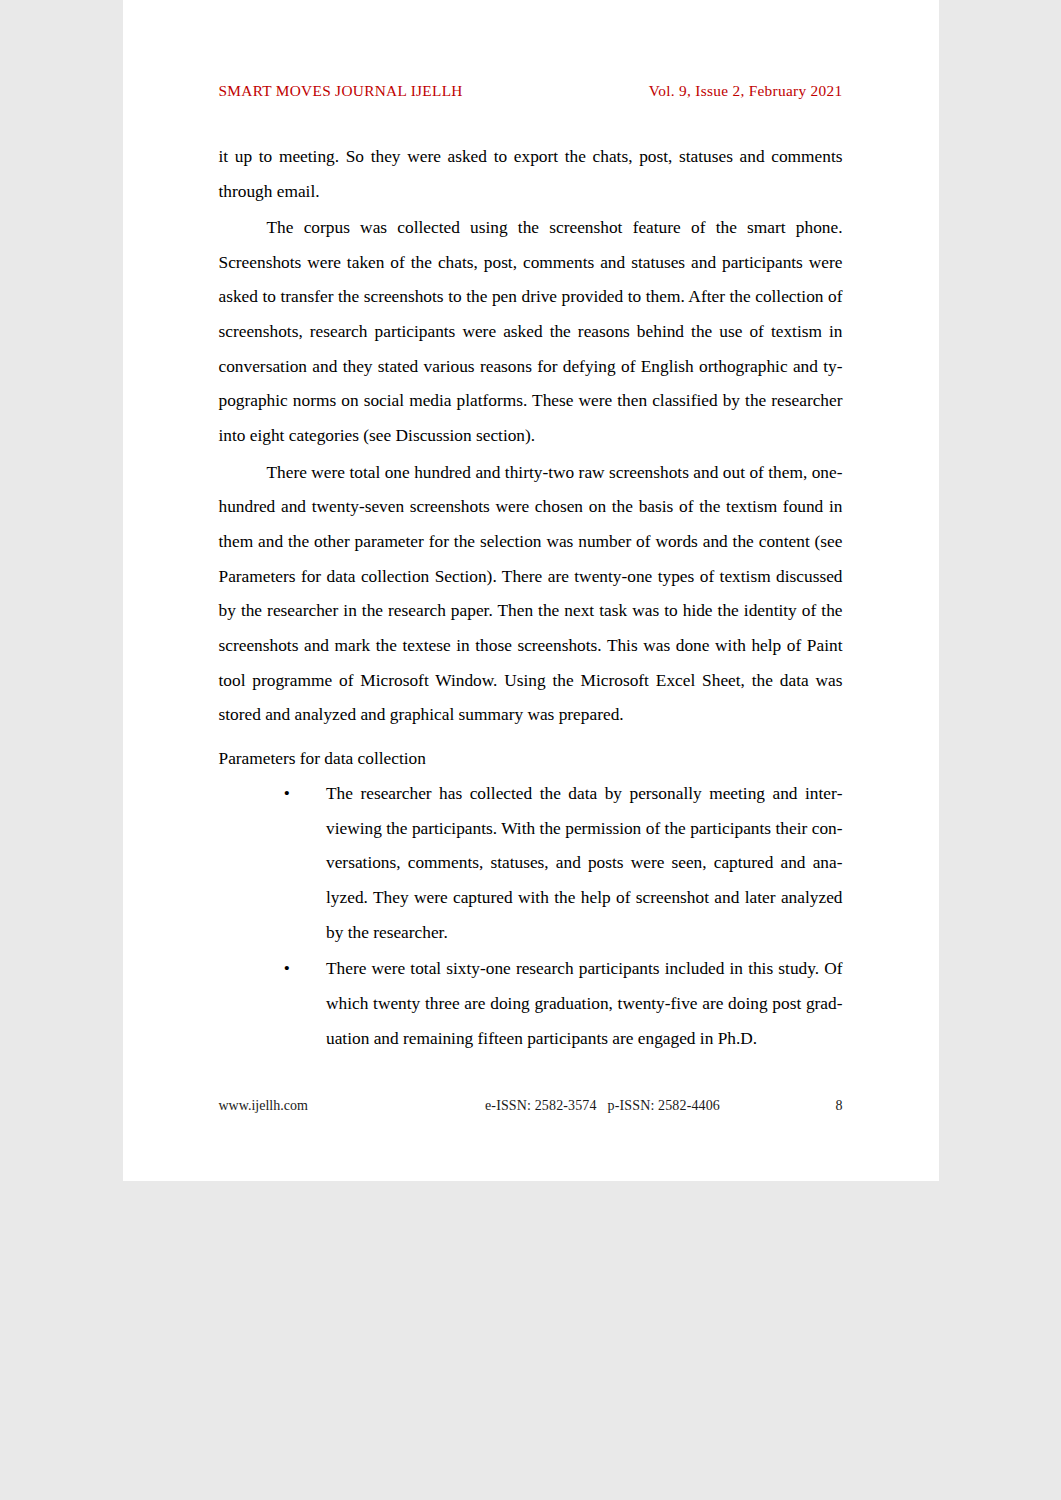Smart Moves Journal IJELLH Vol. 9, Issue 2, February 2021
it up to meeting. So they were asked to export the chats, post, statuses and comments through email.
The corpus was collected using the screenshot feature of the smart phone. Screenshots were taken of the chats, post, comments and statuses and participants were asked to transfer the screenshots to the pen drive provided to them. After the collection of screenshots, research participants were asked the reasons behind the use of textism in conversation and they stated various reasons for defying of English orthographic and typographic norms on social media platforms. These were then classified by the researcher into eight categories (see Discussion section).
There were total one hundred and thirty-two raw screenshots and out of them, one-hundred and twenty-seven screenshots were chosen on the basis of the textism found in them and the other parameter for the selection was number of words and the content (see Parameters for data collection Section). There are twenty-one types of textism discussed by the researcher in the research paper. Then the next task was to hide the identity of the screenshots and mark the textese in those screenshots. This was done with help of Paint tool programme of Microsoft Window. Using the Microsoft Excel Sheet, the data was stored and analyzed and graphical summary was prepared.
Parameters for data collection
The researcher has collected the data by personally meeting and interviewing the participants. With the permission of the participants their conversations, comments, statuses, and posts were seen, captured and analyzed. They were captured with the help of screenshot and later analyzed by the researcher.
There were total sixty-one research participants included in this study. Of which twenty three are doing graduation, twenty-five are doing post graduation and remaining fifteen participants are engaged in Ph.D.
www.ijellh.com e-ISSN: 2582-3574 p-ISSN: 2582-4406 8